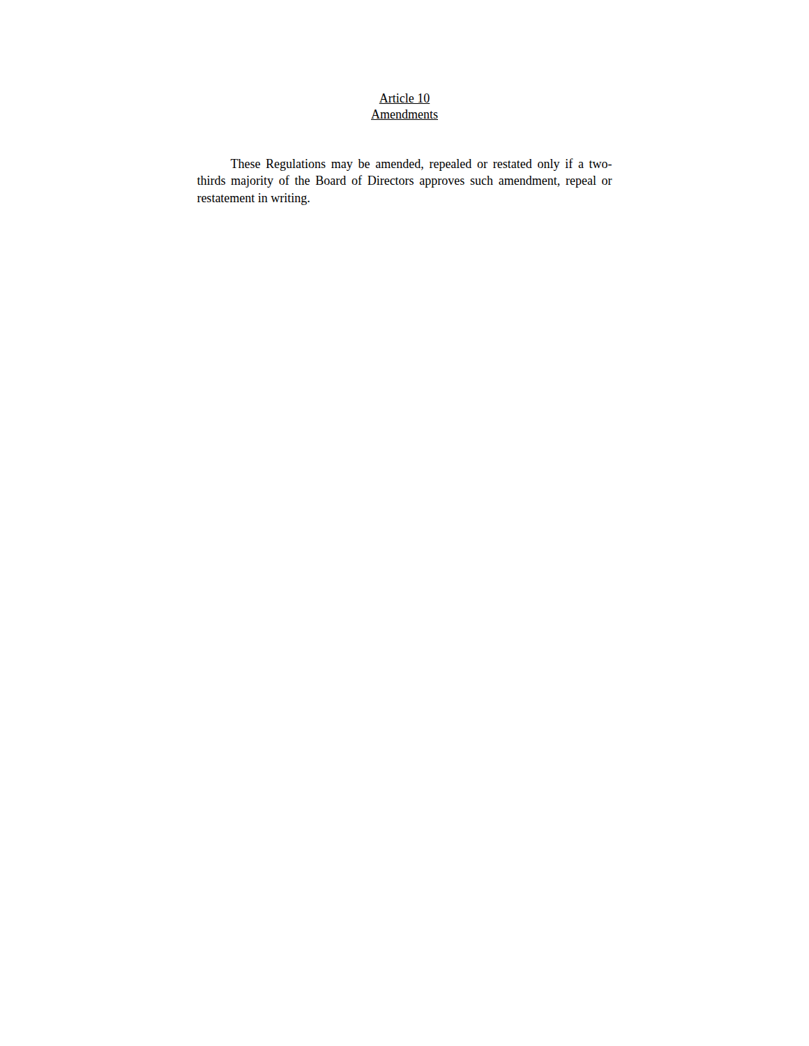Article 10 Amendments
These Regulations may be amended, repealed or restated only if a two-thirds majority of the Board of Directors approves such amendment, repeal or restatement in writing.